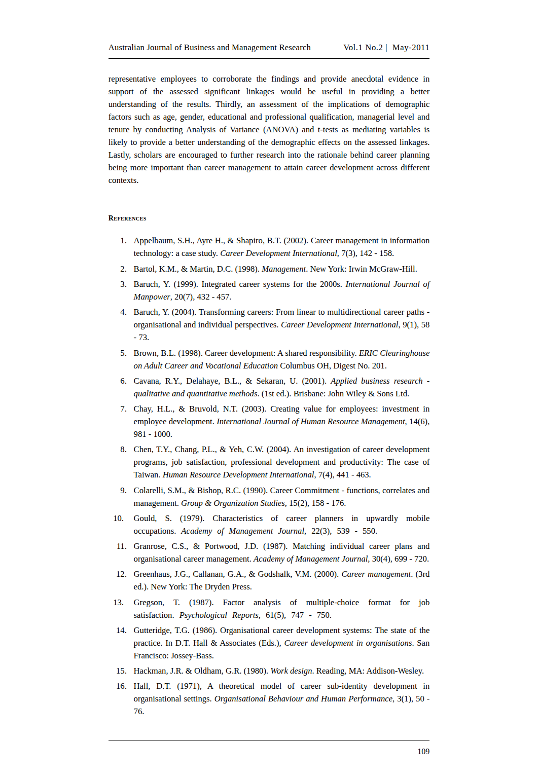Australian Journal of Business and Management Research Vol.1 No.2 | May-2011
representative employees to corroborate the findings and provide anecdotal evidence in support of the assessed significant linkages would be useful in providing a better understanding of the results. Thirdly, an assessment of the implications of demographic factors such as age, gender, educational and professional qualification, managerial level and tenure by conducting Analysis of Variance (ANOVA) and t-tests as mediating variables is likely to provide a better understanding of the demographic effects on the assessed linkages. Lastly, scholars are encouraged to further research into the rationale behind career planning being more important than career management to attain career development across different contexts.
References
Appelbaum, S.H., Ayre H., & Shapiro, B.T. (2002). Career management in information technology: a case study. Career Development International, 7(3), 142 - 158.
Bartol, K.M., & Martin, D.C. (1998). Management. New York: Irwin McGraw-Hill.
Baruch, Y. (1999). Integrated career systems for the 2000s. International Journal of Manpower, 20(7), 432 - 457.
Baruch, Y. (2004). Transforming careers: From linear to multidirectional career paths - organisational and individual perspectives. Career Development International, 9(1), 58 - 73.
Brown, B.L. (1998). Career development: A shared responsibility. ERIC Clearinghouse on Adult Career and Vocational Education Columbus OH, Digest No. 201.
Cavana, R.Y., Delahaye, B.L., & Sekaran, U. (2001). Applied business research - qualitative and quantitative methods. (1st ed.). Brisbane: John Wiley & Sons Ltd.
Chay, H.L., & Bruvold, N.T. (2003). Creating value for employees: investment in employee development. International Journal of Human Resource Management, 14(6), 981 - 1000.
Chen, T.Y., Chang, P.L., & Yeh, C.W. (2004). An investigation of career development programs, job satisfaction, professional development and productivity: The case of Taiwan. Human Resource Development International, 7(4), 441 - 463.
Colarelli, S.M., & Bishop, R.C. (1990). Career Commitment - functions, correlates and management. Group & Organization Studies, 15(2), 158 - 176.
Gould, S. (1979). Characteristics of career planners in upwardly mobile occupations. Academy of Management Journal, 22(3), 539 - 550.
Granrose, C.S., & Portwood, J.D. (1987). Matching individual career plans and organisational career management. Academy of Management Journal, 30(4), 699 - 720.
Greenhaus, J.G., Callanan, G.A., & Godshalk, V.M. (2000). Career management. (3rd ed.). New York: The Dryden Press.
Gregson, T. (1987). Factor analysis of multiple-choice format for job satisfaction. Psychological Reports, 61(5), 747 - 750.
Gutteridge, T.G. (1986). Organisational career development systems: The state of the practice. In D.T. Hall & Associates (Eds.), Career development in organisations. San Francisco: Jossey-Bass.
Hackman, J.R. & Oldham, G.R. (1980). Work design. Reading, MA: Addison-Wesley.
Hall, D.T. (1971), A theoretical model of career sub-identity development in organisational settings. Organisational Behaviour and Human Performance, 3(1), 50 - 76.
109